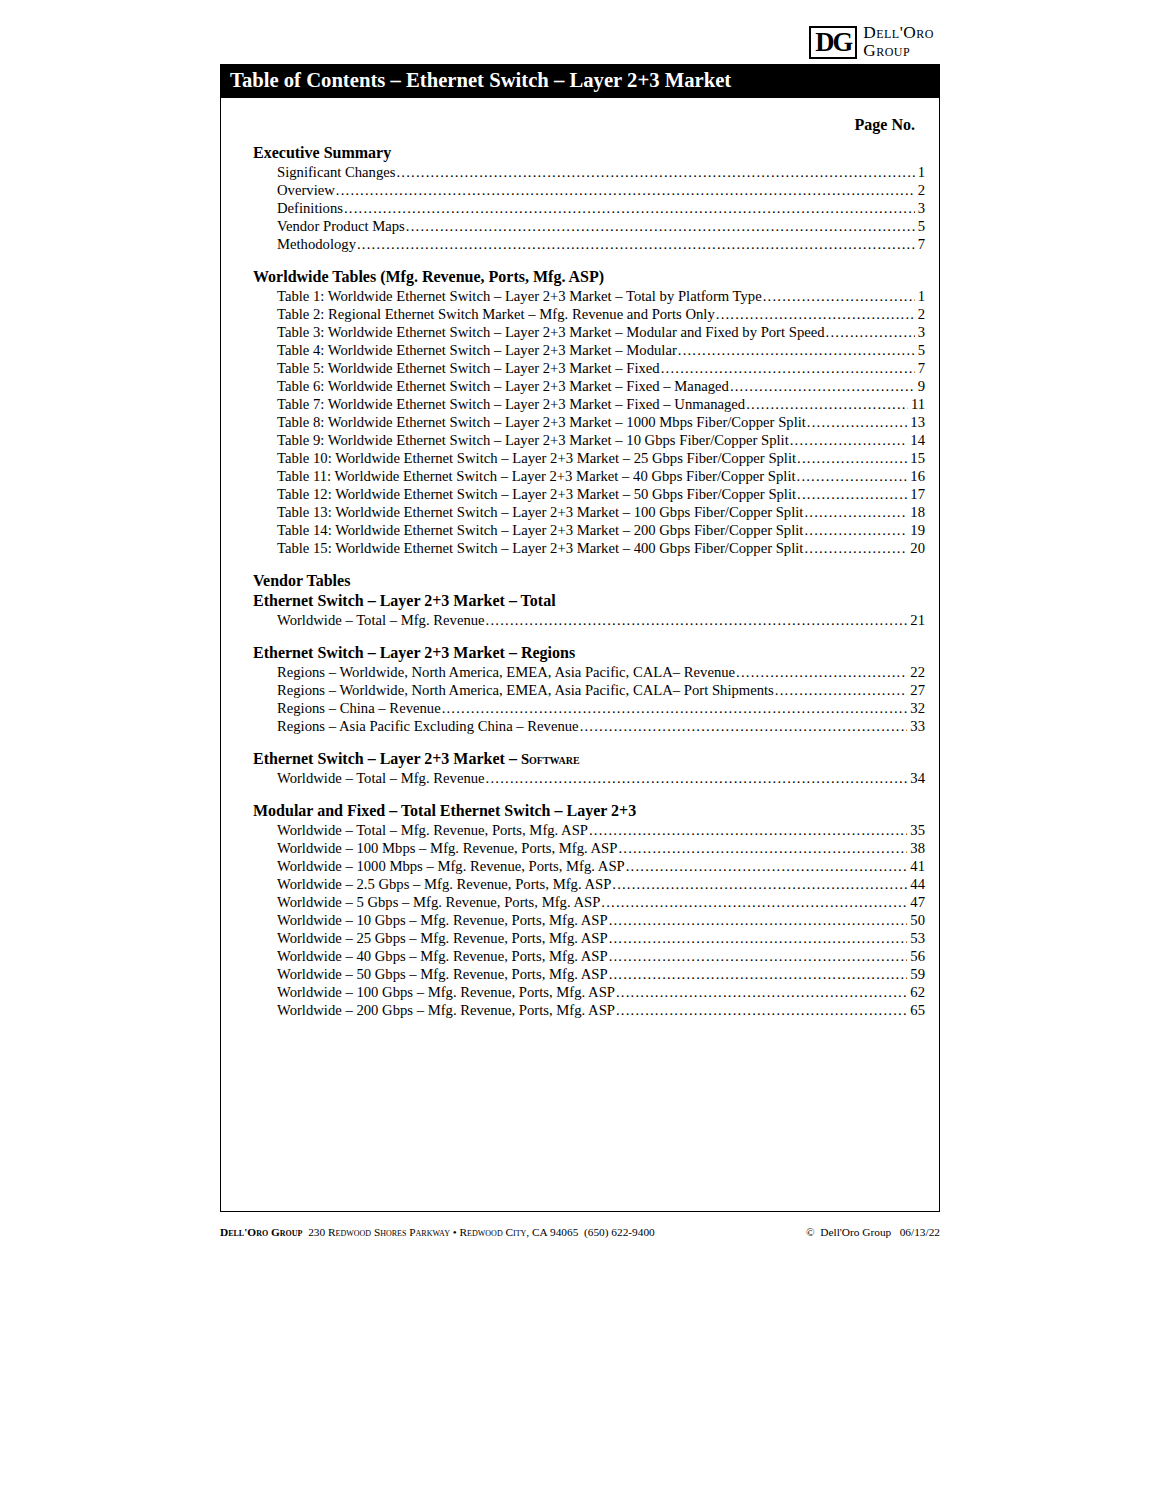DG Dell'Oro Group
Table of Contents – Ethernet Switch – Layer 2+3 Market
Page No.
Executive Summary
Significant Changes.................................................................................................................................................. 1
Overview............................................................................................................................................................... 2
Definitions............................................................................................................................................................ 3
Vendor Product Maps............................................................................................................................................. 5
Methodology......................................................................................................................................................... 7
Worldwide Tables (Mfg. Revenue, Ports, Mfg. ASP)
Table 1: Worldwide Ethernet Switch – Layer 2+3 Market – Total by Platform Type......................................................... 1
Table 2: Regional Ethernet Switch Market – Mfg. Revenue and Ports Only..................................................................... 2
Table 3: Worldwide Ethernet Switch – Layer 2+3 Market – Modular and Fixed by Port Speed.......................................... 3
Table 4: Worldwide Ethernet Switch – Layer 2+3 Market – Modular.............................................................................. 5
Table 5: Worldwide Ethernet Switch – Layer 2+3 Market – Fixed................................................................................... 7
Table 6: Worldwide Ethernet Switch – Layer 2+3 Market – Fixed – Managed..................................................................... 9
Table 7: Worldwide Ethernet Switch – Layer 2+3 Market – Fixed – Unmanaged............................................................. 11
Table 8: Worldwide Ethernet Switch – Layer 2+3 Market – 1000 Mbps Fiber/Copper Split............................................ 13
Table 9: Worldwide Ethernet Switch – Layer 2+3 Market – 10 Gbps Fiber/Copper Split.................................................. 14
Table 10: Worldwide Ethernet Switch – Layer 2+3 Market – 25 Gbps Fiber/Copper Split................................................ 15
Table 11: Worldwide Ethernet Switch – Layer 2+3 Market – 40 Gbps Fiber/Copper Split................................................ 16
Table 12: Worldwide Ethernet Switch – Layer 2+3 Market – 50 Gbps Fiber/Copper Split................................................ 17
Table 13: Worldwide Ethernet Switch – Layer 2+3 Market – 100 Gbps Fiber/Copper Split.............................................. 18
Table 14: Worldwide Ethernet Switch – Layer 2+3 Market – 200 Gbps Fiber/Copper Split.............................................. 19
Table 15: Worldwide Ethernet Switch – Layer 2+3 Market – 400 Gbps Fiber/Copper Split.............................................. 20
Vendor Tables
Ethernet Switch – Layer 2+3 Market – Total
Worldwide – Total – Mfg. Revenue................................................................................................................................. 21
Ethernet Switch – Layer 2+3 Market – Regions
Regions – Worldwide, North America, EMEA, Asia Pacific, CALA– Revenue.................................................................. 22
Regions – Worldwide, North America, EMEA, Asia Pacific, CALA– Port Shipments....................................................... 27
Regions – China – Revenue............................................................................................................................................. 32
Regions – Asia Pacific Excluding China – Revenue............................................................................................................. 33
Ethernet Switch – Layer 2+3 Market – Software
Worldwide – Total – Mfg. Revenue................................................................................................................................. 34
Modular and Fixed – Total Ethernet Switch – Layer 2+3
Worldwide – Total – Mfg. Revenue, Ports, Mfg. ASP........................................................................................................... 35
Worldwide – 100 Mbps – Mfg. Revenue, Ports, Mfg. ASP.................................................................................................. 38
Worldwide – 1000 Mbps – Mfg. Revenue, Ports, Mfg. ASP................................................................................................ 41
Worldwide – 2.5 Gbps – Mfg. Revenue, Ports, Mfg. ASP.................................................................................................... 44
Worldwide – 5 Gbps – Mfg. Revenue, Ports, Mfg. ASP....................................................................................................... 47
Worldwide – 10 Gbps – Mfg. Revenue, Ports, Mfg. ASP..................................................................................................... 50
Worldwide – 25 Gbps – Mfg. Revenue, Ports, Mfg. ASP..................................................................................................... 53
Worldwide – 40 Gbps – Mfg. Revenue, Ports, Mfg. ASP..................................................................................................... 56
Worldwide – 50 Gbps – Mfg. Revenue, Ports, Mfg. ASP..................................................................................................... 59
Worldwide – 100 Gbps – Mfg. Revenue, Ports, Mfg. ASP................................................................................................... 62
Worldwide – 200 Gbps – Mfg. Revenue, Ports, Mfg. ASP................................................................................................... 65
Dell'Oro Group 230 Redwood Shores Parkway • Redwood City, CA 94065 (650) 622-9400
© Dell'Oro Group 06/13/22